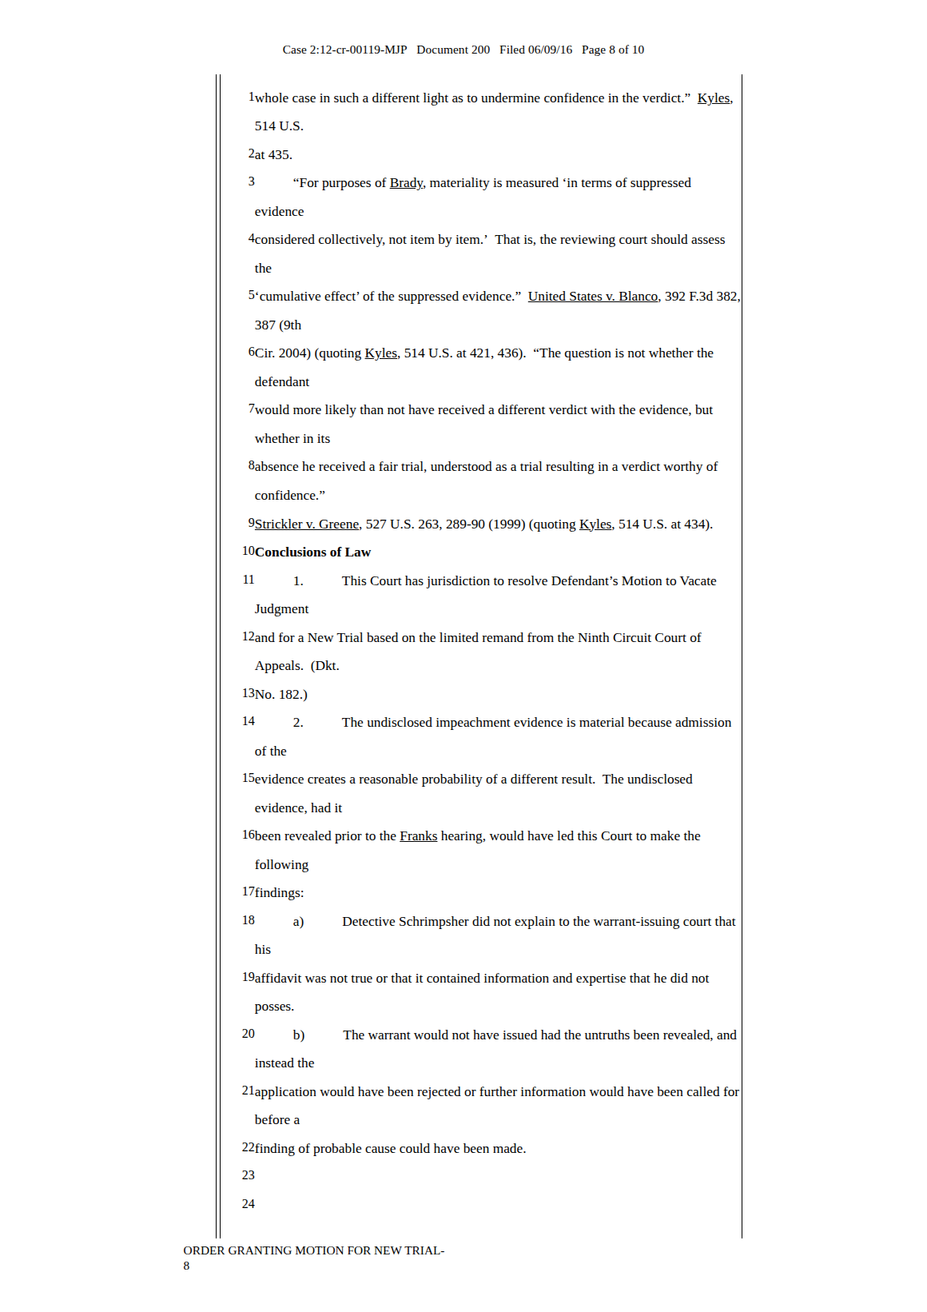Case 2:12-cr-00119-MJP Document 200 Filed 06/09/16 Page 8 of 10
| 1 | whole case in such a different light as to undermine confidence in the verdict.” Kyles , 514 U.S. |
| 2 | at 435. |
| 3 | “For purposes of Brady , materiality is measured ‘in terms of suppressed evidence |
| 4 | considered collectively, not item by item.’ That is, the reviewing court should assess the |
| 5 | ‘cumulative effect’ of the suppressed evidence.” United States v. Blanco , 392 F.3d 382, 387 (9th |
| 6 | Cir. 2004) (quoting Kyles , 514 U.S. at 421, 436). “The question is not whether the defendant |
| 7 | would more likely than not have received a different verdict with the evidence, but whether in its |
| 8 | absence he received a fair trial, understood as a trial resulting in a verdict worthy of confidence.” |
| 9 | Strickler v. Greene , 527 U.S. 263, 289-90 (1999) (quoting Kyles , 514 U.S. at 434). |
| 10 | Conclusions of Law |
| 11 | 1. This Court has jurisdiction to resolve Defendant’s Motion to Vacate Judgment |
| 12 | and for a New Trial based on the limited remand from the Ninth Circuit Court of Appeals. (Dkt. |
| 13 | No. 182.) |
| 14 | 2. The undisclosed impeachment evidence is material because admission of the |
| 15 | evidence creates a reasonable probability of a different result. The undisclosed evidence, had it |
| 16 | been revealed prior to the Franks hearing, would have led this Court to make the following |
| 17 | findings: |
| 18 | a) Detective Schrimpsher did not explain to the warrant-issuing court that his |
| 19 | affidavit was not true or that it contained information and expertise that he did not posses. |
| 20 | b) The warrant would not have issued had the untruths been revealed, and instead the |
| 21 | application would have been rejected or further information would have been called for before a |
| 22 | finding of probable cause could have been made. |
| 23 | |
| 24 | |
ORDER GRANTING MOTION FOR NEW TRIAL-
8